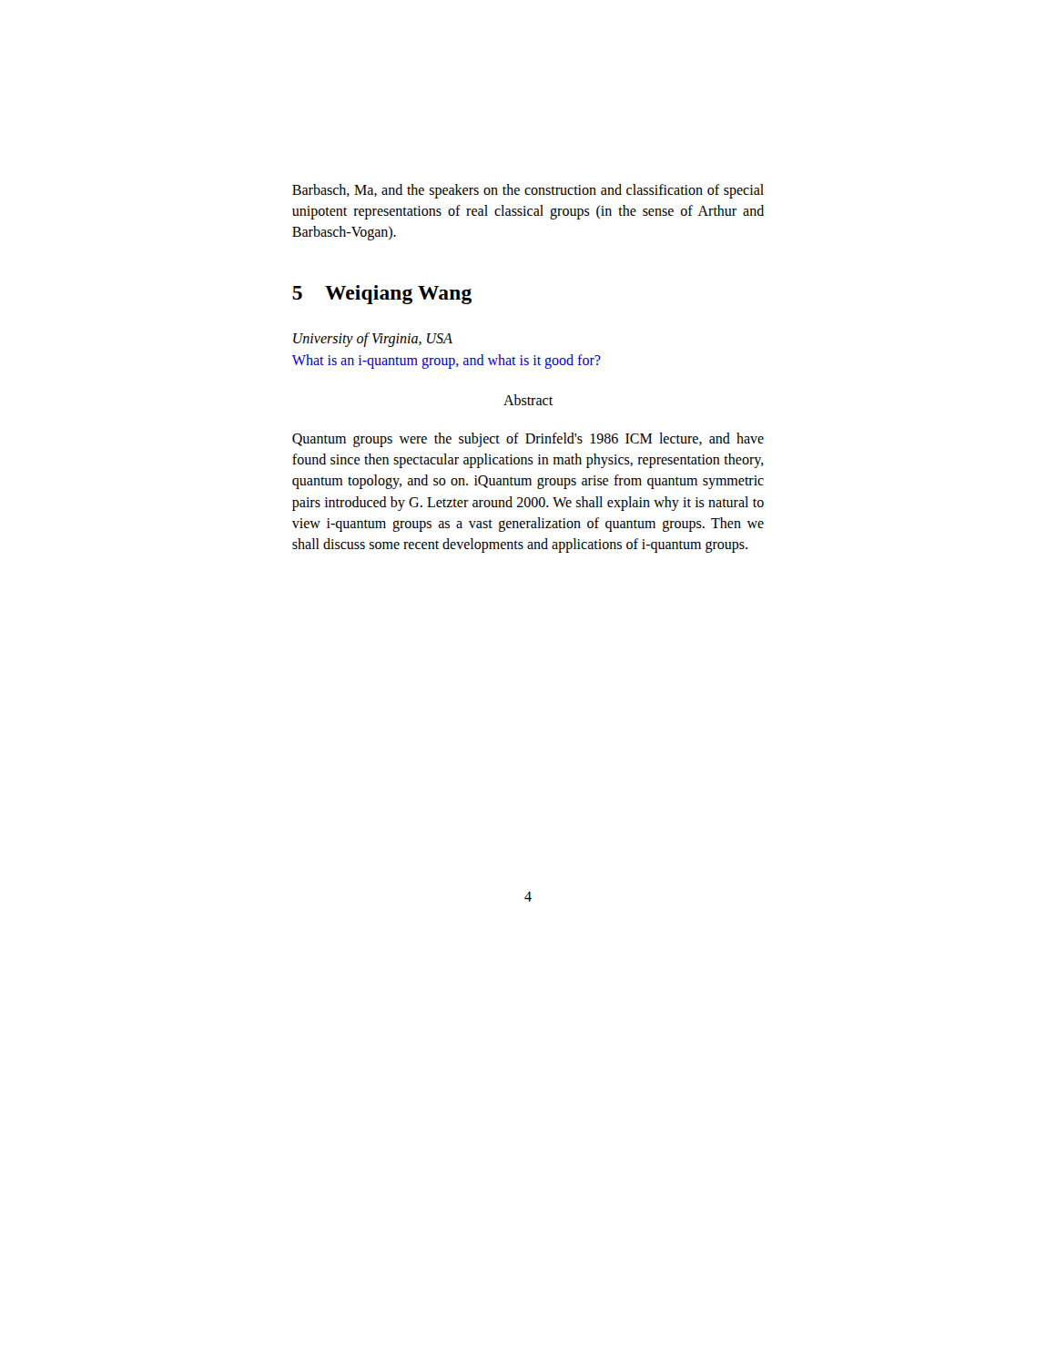Barbasch, Ma, and the speakers on the construction and classification of special unipotent representations of real classical groups (in the sense of Arthur and Barbasch-Vogan).
5 Weiqiang Wang
University of Virginia, USA
What is an i-quantum group, and what is it good for?
Abstract
Quantum groups were the subject of Drinfeld's 1986 ICM lecture, and have found since then spectacular applications in math physics, representation theory, quantum topology, and so on. iQuantum groups arise from quantum symmetric pairs introduced by G. Letzter around 2000. We shall explain why it is natural to view i-quantum groups as a vast generalization of quantum groups. Then we shall discuss some recent developments and applications of i-quantum groups.
4